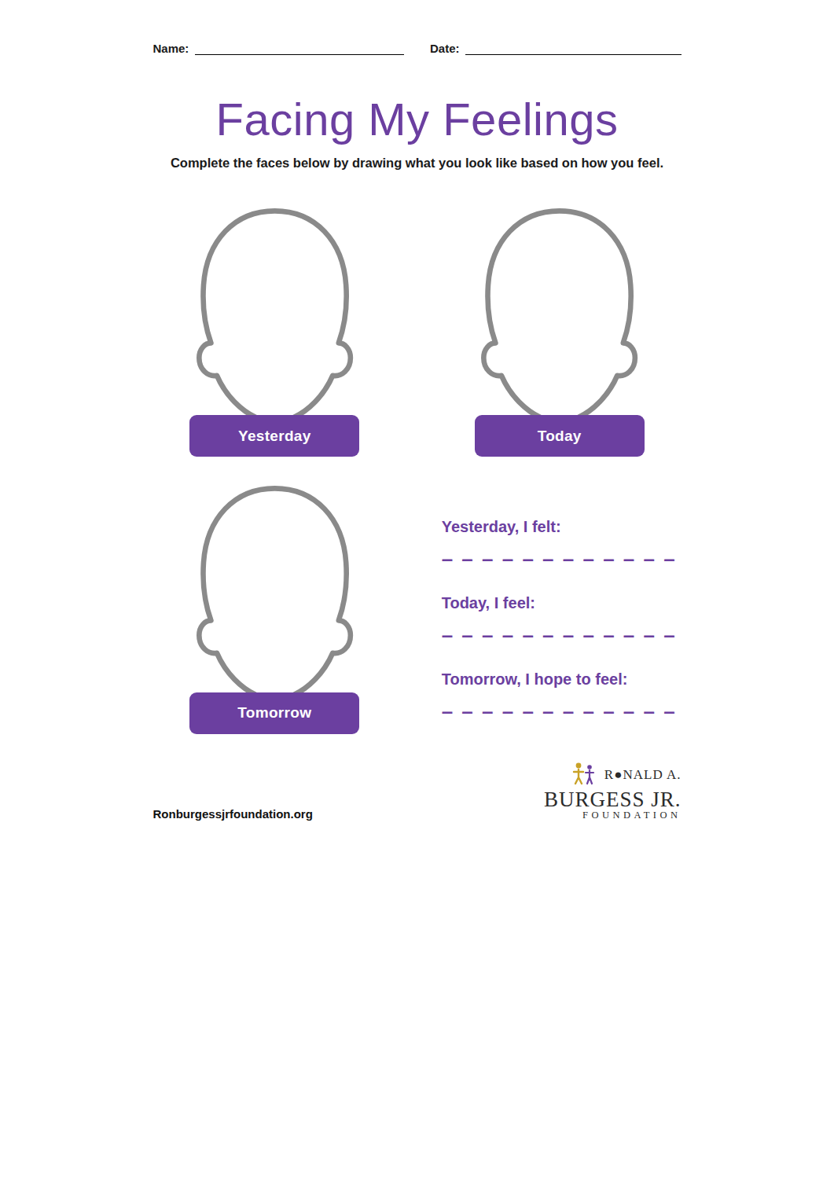Name:
Date:
Facing My Feelings
Complete the faces below by drawing what you look like based on how you feel.
Yesterday
Today
Tomorrow
Yesterday, I felt:
– – – – – – – – – – – –
Today, I feel:
– – – – – – – – – – – –
Tomorrow, I hope to feel:
– – – – – – – – – – – –
Ronburgessjrfoundation.org
R●NALD A.
BURGESS JR.
FOUNDATION